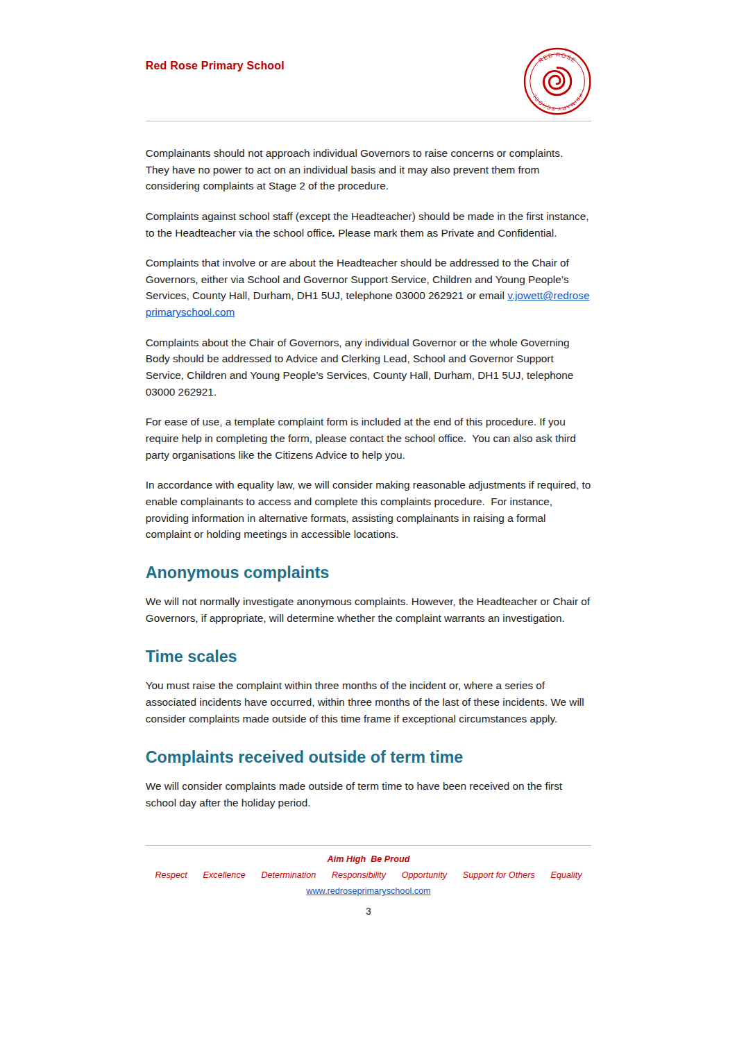Red Rose Primary School
RED ROSE PRIMARY SCHOOL
Complainants should not approach individual Governors to raise concerns or complaints. They have no power to act on an individual basis and it may also prevent them from considering complaints at Stage 2 of the procedure.
Complaints against school staff (except the Headteacher) should be made in the first instance, to the Headteacher via the school office. Please mark them as Private and Confidential.
Complaints that involve or are about the Headteacher should be addressed to the Chair of Governors, either via School and Governor Support Service, Children and Young People’s Services, County Hall, Durham, DH1 5UJ, telephone 03000 262921 or email v.jowett@redroseprimaryschool.com
Complaints about the Chair of Governors, any individual Governor or the whole Governing Body should be addressed to Advice and Clerking Lead, School and Governor Support Service, Children and Young People’s Services, County Hall, Durham, DH1 5UJ, telephone 03000 262921.
For ease of use, a template complaint form is included at the end of this procedure. If you require help in completing the form, please contact the school office. You can also ask third party organisations like the Citizens Advice to help you.
In accordance with equality law, we will consider making reasonable adjustments if required, to enable complainants to access and complete this complaints procedure. For instance, providing information in alternative formats, assisting complainants in raising a formal complaint or holding meetings in accessible locations.
Anonymous complaints
We will not normally investigate anonymous complaints. However, the Headteacher or Chair of Governors, if appropriate, will determine whether the complaint warrants an investigation.
Time scales
You must raise the complaint within three months of the incident or, where a series of associated incidents have occurred, within three months of the last of these incidents. We will consider complaints made outside of this time frame if exceptional circumstances apply.
Complaints received outside of term time
We will consider complaints made outside of term time to have been received on the first school day after the holiday period.
Aim High Be Proud
Respect Excellence Determination Responsibility Opportunity Support for Others Equality
www.redroseprimaryschool.com
3